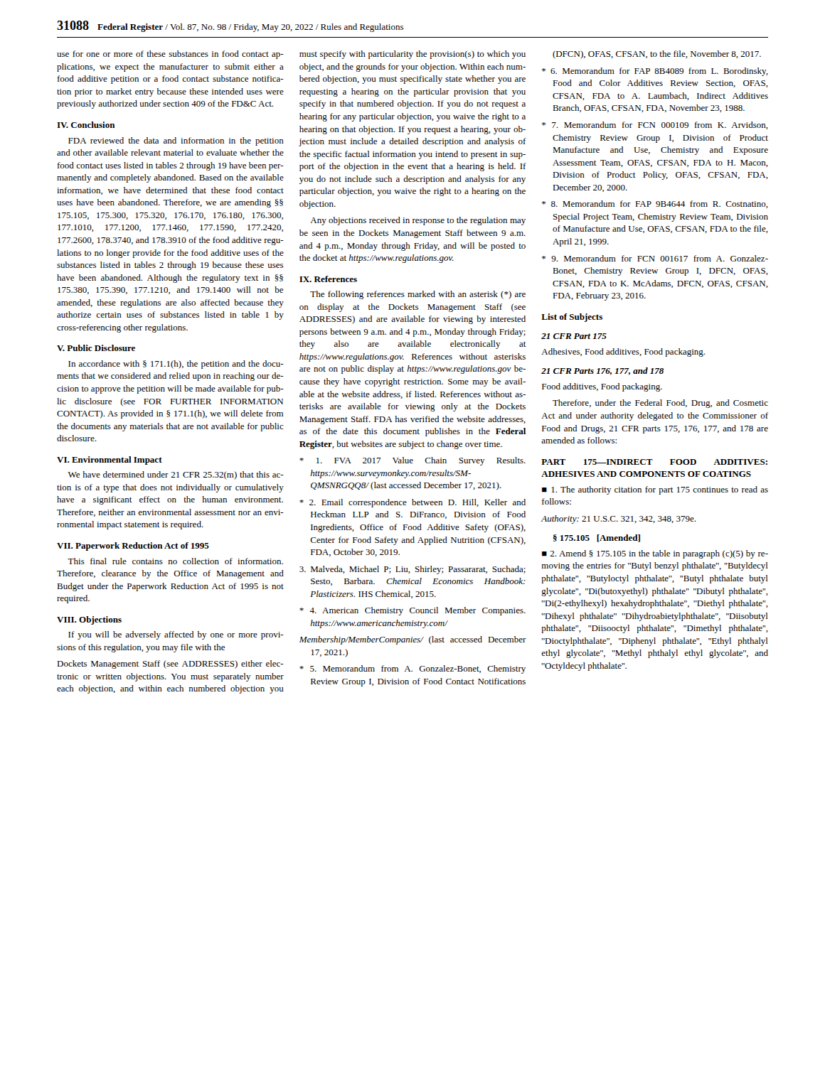31088 Federal Register / Vol. 87, No. 98 / Friday, May 20, 2022 / Rules and Regulations
use for one or more of these substances in food contact applications, we expect the manufacturer to submit either a food additive petition or a food contact substance notification prior to market entry because these intended uses were previously authorized under section 409 of the FD&C Act.
IV. Conclusion
FDA reviewed the data and information in the petition and other available relevant material to evaluate whether the food contact uses listed in tables 2 through 19 have been permanently and completely abandoned. Based on the available information, we have determined that these food contact uses have been abandoned. Therefore, we are amending §§ 175.105, 175.300, 175.320, 176.170, 176.180, 176.300, 177.1010, 177.1200, 177.1460, 177.1590, 177.2420, 177.2600, 178.3740, and 178.3910 of the food additive regulations to no longer provide for the food additive uses of the substances listed in tables 2 through 19 because these uses have been abandoned. Although the regulatory text in §§ 175.380, 175.390, 177.1210, and 179.1400 will not be amended, these regulations are also affected because they authorize certain uses of substances listed in table 1 by cross-referencing other regulations.
V. Public Disclosure
In accordance with § 171.1(h), the petition and the documents that we considered and relied upon in reaching our decision to approve the petition will be made available for public disclosure (see FOR FURTHER INFORMATION CONTACT). As provided in § 171.1(h), we will delete from the documents any materials that are not available for public disclosure.
VI. Environmental Impact
We have determined under 21 CFR 25.32(m) that this action is of a type that does not individually or cumulatively have a significant effect on the human environment. Therefore, neither an environmental assessment nor an environmental impact statement is required.
VII. Paperwork Reduction Act of 1995
This final rule contains no collection of information. Therefore, clearance by the Office of Management and Budget under the Paperwork Reduction Act of 1995 is not required.
VIII. Objections
If you will be adversely affected by one or more provisions of this regulation, you may file with the
Dockets Management Staff (see ADDRESSES) either electronic or written objections. You must separately number each objection, and within each numbered objection you must specify with particularity the provision(s) to which you object, and the grounds for your objection. Within each numbered objection, you must specifically state whether you are requesting a hearing on the particular provision that you specify in that numbered objection. If you do not request a hearing for any particular objection, you waive the right to a hearing on that objection. If you request a hearing, your objection must include a detailed description and analysis of the specific factual information you intend to present in support of the objection in the event that a hearing is held. If you do not include such a description and analysis for any particular objection, you waive the right to a hearing on the objection.
Any objections received in response to the regulation may be seen in the Dockets Management Staff between 9 a.m. and 4 p.m., Monday through Friday, and will be posted to the docket at https://www.regulations.gov.
IX. References
The following references marked with an asterisk (*) are on display at the Dockets Management Staff (see ADDRESSES) and are available for viewing by interested persons between 9 a.m. and 4 p.m., Monday through Friday; they also are available electronically at https://www.regulations.gov. References without asterisks are not on public display at https://www.regulations.gov because they have copyright restriction. Some may be available at the website address, if listed. References without asterisks are available for viewing only at the Dockets Management Staff. FDA has verified the website addresses, as of the date this document publishes in the Federal Register, but websites are subject to change over time.
* 1. FVA 2017 Value Chain Survey Results. https://www.surveymonkey.com/results/SM-QMSNRGQQ8/ (last accessed December 17, 2021).
* 2. Email correspondence between D. Hill, Keller and Heckman LLP and S. DiFranco, Division of Food Ingredients, Office of Food Additive Safety (OFAS), Center for Food Safety and Applied Nutrition (CFSAN), FDA, October 30, 2019.
3. Malveda, Michael P; Liu, Shirley; Passararat, Suchada; Sesto, Barbara. Chemical Economics Handbook: Plasticizers. IHS Chemical, 2015.
* 4. American Chemistry Council Member Companies. https://www.americanchemistry.com/
Membership/MemberCompanies/ (last accessed December 17, 2021.)
* 5. Memorandum from A. Gonzalez-Bonet, Chemistry Review Group I, Division of Food Contact Notifications (DFCN), OFAS, CFSAN, to the file, November 8, 2017.
* 6. Memorandum for FAP 8B4089 from L. Borodinsky, Food and Color Additives Review Section, OFAS, CFSAN, FDA to A. Laumbach, Indirect Additives Branch, OFAS, CFSAN, FDA, November 23, 1988.
* 7. Memorandum for FCN 000109 from K. Arvidson, Chemistry Review Group I, Division of Product Manufacture and Use, Chemistry and Exposure Assessment Team, OFAS, CFSAN, FDA to H. Macon, Division of Product Policy, OFAS, CFSAN, FDA, December 20, 2000.
* 8. Memorandum for FAP 9B4644 from R. Costnatino, Special Project Team, Chemistry Review Team, Division of Manufacture and Use, OFAS, CFSAN, FDA to the file, April 21, 1999.
* 9. Memorandum for FCN 001617 from A. Gonzalez-Bonet, Chemistry Review Group I, DFCN, OFAS, CFSAN, FDA to K. McAdams, DFCN, OFAS, CFSAN, FDA, February 23, 2016.
List of Subjects
21 CFR Part 175
Adhesives, Food additives, Food packaging.
21 CFR Parts 176, 177, and 178
Food additives, Food packaging.
Therefore, under the Federal Food, Drug, and Cosmetic Act and under authority delegated to the Commissioner of Food and Drugs, 21 CFR parts 175, 176, 177, and 178 are amended as follows:
PART 175—INDIRECT FOOD ADDITIVES: ADHESIVES AND COMPONENTS OF COATINGS
■ 1. The authority citation for part 175 continues to read as follows:
Authority: 21 U.S.C. 321, 342, 348, 379e.
§ 175.105 [Amended]
■ 2. Amend § 175.105 in the table in paragraph (c)(5) by removing the entries for ''Butyl benzyl phthalate'', ''Butyldecyl phthalate'', ''Butyloctyl phthalate'', ''Butyl phthalate butyl glycolate'', ''Di(butoxyethyl) phthalate'' ''Dibutyl phthalate'', ''Di(2-ethylhexyl) hexahydrophthalate'', ''Diethyl phthalate'', ''Dihexyl phthalate'' ''Dihydroabietylphthalate'', ''Diisobutyl phthalate'', ''Diisooctyl phthalate'', ''Dimethyl phthalate'', ''Dioctylphthalate'', ''Diphenyl phthalate'', ''Ethyl phthalyl ethyl glycolate'', ''Methyl phthalyl ethyl glycolate'', and ''Octyldecyl phthalate''.